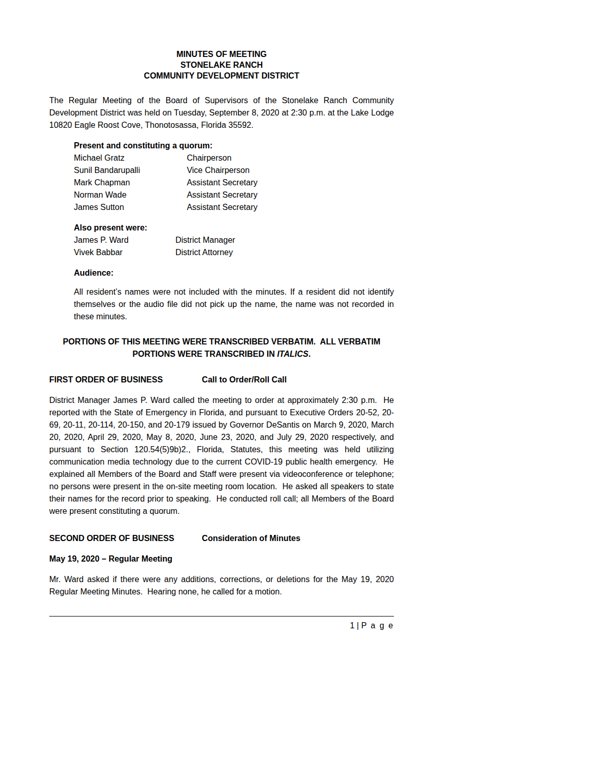MINUTES OF MEETING
STONELAKE RANCH
COMMUNITY DEVELOPMENT DISTRICT
The Regular Meeting of the Board of Supervisors of the Stonelake Ranch Community Development District was held on Tuesday, September 8, 2020 at 2:30 p.m. at the Lake Lodge 10820 Eagle Roost Cove, Thonotosassa, Florida 35592.
Present and constituting a quorum:
| Michael Gratz | Chairperson |
| Sunil Bandarupalli | Vice Chairperson |
| Mark Chapman | Assistant Secretary |
| Norman Wade | Assistant Secretary |
| James Sutton | Assistant Secretary |
Also present were:
| James P. Ward | District Manager |
| Vivek Babbar | District Attorney |
Audience:
All resident’s names were not included with the minutes. If a resident did not identify themselves or the audio file did not pick up the name, the name was not recorded in these minutes.
PORTIONS OF THIS MEETING WERE TRANSCRIBED VERBATIM. ALL VERBATIM PORTIONS WERE TRANSCRIBED IN ITALICS.
FIRST ORDER OF BUSINESS
Call to Order/Roll Call
District Manager James P. Ward called the meeting to order at approximately 2:30 p.m. He reported with the State of Emergency in Florida, and pursuant to Executive Orders 20-52, 20-69, 20-11, 20-114, 20-150, and 20-179 issued by Governor DeSantis on March 9, 2020, March 20, 2020, April 29, 2020, May 8, 2020, June 23, 2020, and July 29, 2020 respectively, and pursuant to Section 120.54(5)9b)2., Florida, Statutes, this meeting was held utilizing communication media technology due to the current COVID-19 public health emergency. He explained all Members of the Board and Staff were present via videoconference or telephone; no persons were present in the on-site meeting room location. He asked all speakers to state their names for the record prior to speaking. He conducted roll call; all Members of the Board were present constituting a quorum.
SECOND ORDER OF BUSINESS
Consideration of Minutes
May 19, 2020 – Regular Meeting
Mr. Ward asked if there were any additions, corrections, or deletions for the May 19, 2020 Regular Meeting Minutes. Hearing none, he called for a motion.
1 | P a g e